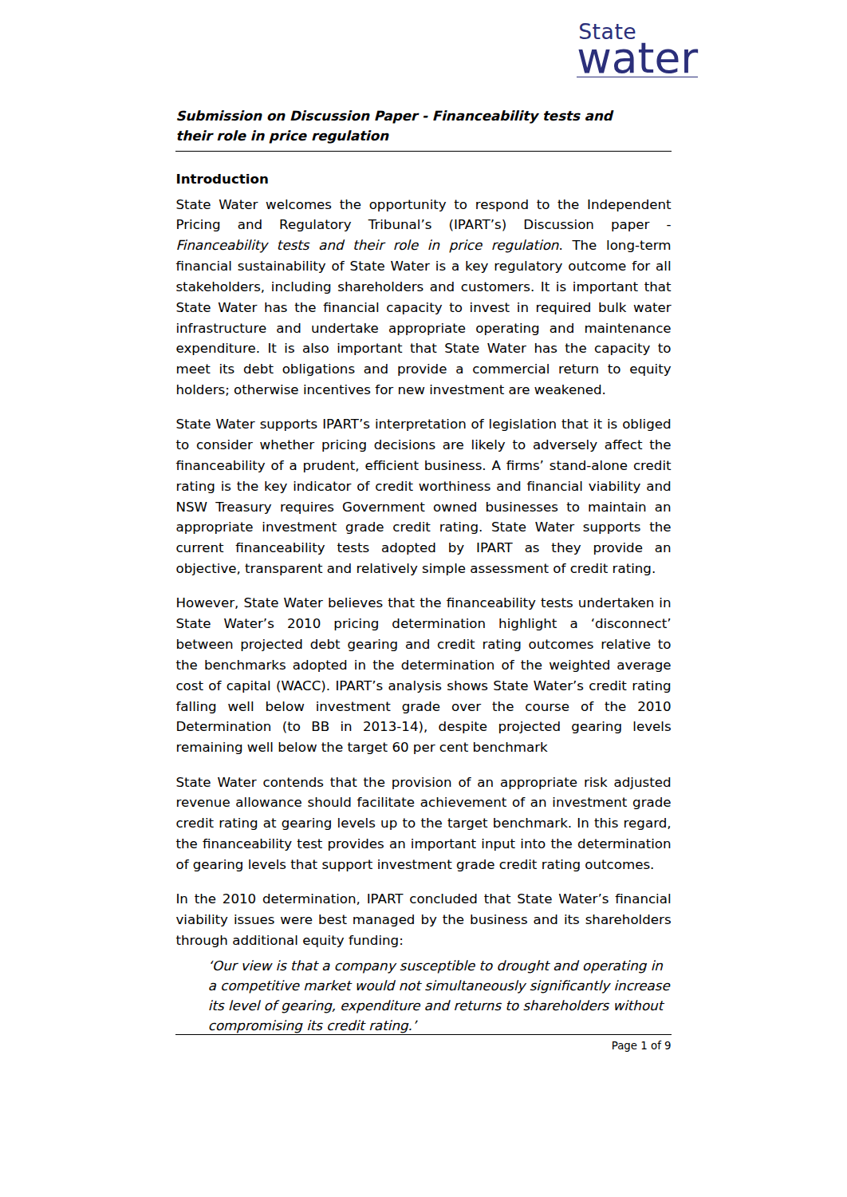State water
Submission on Discussion Paper - Financeability tests and their role in price regulation
Introduction
State Water welcomes the opportunity to respond to the Independent Pricing and Regulatory Tribunal’s (IPART’s) Discussion paper - Financeability tests and their role in price regulation. The long-term financial sustainability of State Water is a key regulatory outcome for all stakeholders, including shareholders and customers. It is important that State Water has the financial capacity to invest in required bulk water infrastructure and undertake appropriate operating and maintenance expenditure. It is also important that State Water has the capacity to meet its debt obligations and provide a commercial return to equity holders; otherwise incentives for new investment are weakened.
State Water supports IPART’s interpretation of legislation that it is obliged to consider whether pricing decisions are likely to adversely affect the financeability of a prudent, efficient business. A firms’ stand-alone credit rating is the key indicator of credit worthiness and financial viability and NSW Treasury requires Government owned businesses to maintain an appropriate investment grade credit rating. State Water supports the current financeability tests adopted by IPART as they provide an objective, transparent and relatively simple assessment of credit rating.
However, State Water believes that the financeability tests undertaken in State Water’s 2010 pricing determination highlight a ‘disconnect’ between projected debt gearing and credit rating outcomes relative to the benchmarks adopted in the determination of the weighted average cost of capital (WACC). IPART’s analysis shows State Water’s credit rating falling well below investment grade over the course of the 2010 Determination (to BB in 2013-14), despite projected gearing levels remaining well below the target 60 per cent benchmark
State Water contends that the provision of an appropriate risk adjusted revenue allowance should facilitate achievement of an investment grade credit rating at gearing levels up to the target benchmark. In this regard, the financeability test provides an important input into the determination of gearing levels that support investment grade credit rating outcomes.
In the 2010 determination, IPART concluded that State Water’s financial viability issues were best managed by the business and its shareholders through additional equity funding:
‘Our view is that a company susceptible to drought and operating in a competitive market would not simultaneously significantly increase its level of gearing, expenditure and returns to shareholders without compromising its credit rating.’
Page 1 of 9